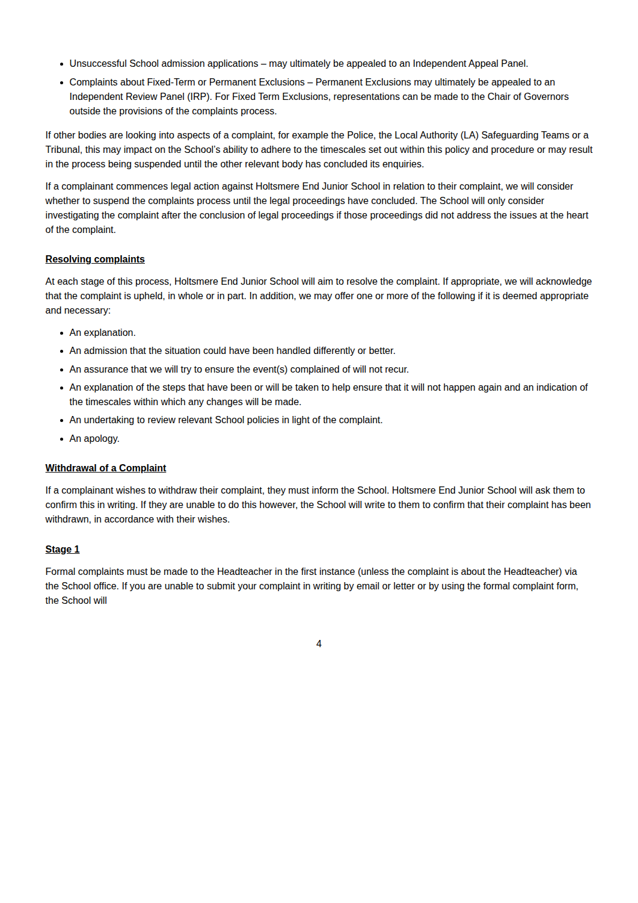Unsuccessful School admission applications – may ultimately be appealed to an Independent Appeal Panel.
Complaints about Fixed-Term or Permanent Exclusions – Permanent Exclusions may ultimately be appealed to an Independent Review Panel (IRP). For Fixed Term Exclusions, representations can be made to the Chair of Governors outside the provisions of the complaints process.
If other bodies are looking into aspects of a complaint, for example the Police, the Local Authority (LA) Safeguarding Teams or a Tribunal, this may impact on the School’s ability to adhere to the timescales set out within this policy and procedure or may result in the process being suspended until the other relevant body has concluded its enquiries.
If a complainant commences legal action against Holtsmere End Junior School in relation to their complaint, we will consider whether to suspend the complaints process until the legal proceedings have concluded. The School will only consider investigating the complaint after the conclusion of legal proceedings if those proceedings did not address the issues at the heart of the complaint.
Resolving complaints
At each stage of this process, Holtsmere End Junior School will aim to resolve the complaint. If appropriate, we will acknowledge that the complaint is upheld, in whole or in part. In addition, we may offer one or more of the following if it is deemed appropriate and necessary:
An explanation.
An admission that the situation could have been handled differently or better.
An assurance that we will try to ensure the event(s) complained of will not recur.
An explanation of the steps that have been or will be taken to help ensure that it will not happen again and an indication of the timescales within which any changes will be made.
An undertaking to review relevant School policies in light of the complaint.
An apology.
Withdrawal of a Complaint
If a complainant wishes to withdraw their complaint, they must inform the School. Holtsmere End Junior School will ask them to confirm this in writing. If they are unable to do this however, the School will write to them to confirm that their complaint has been withdrawn, in accordance with their wishes.
Stage 1
Formal complaints must be made to the Headteacher in the first instance (unless the complaint is about the Headteacher) via the School office. If you are unable to submit your complaint in writing by email or letter or by using the formal complaint form, the School will
4